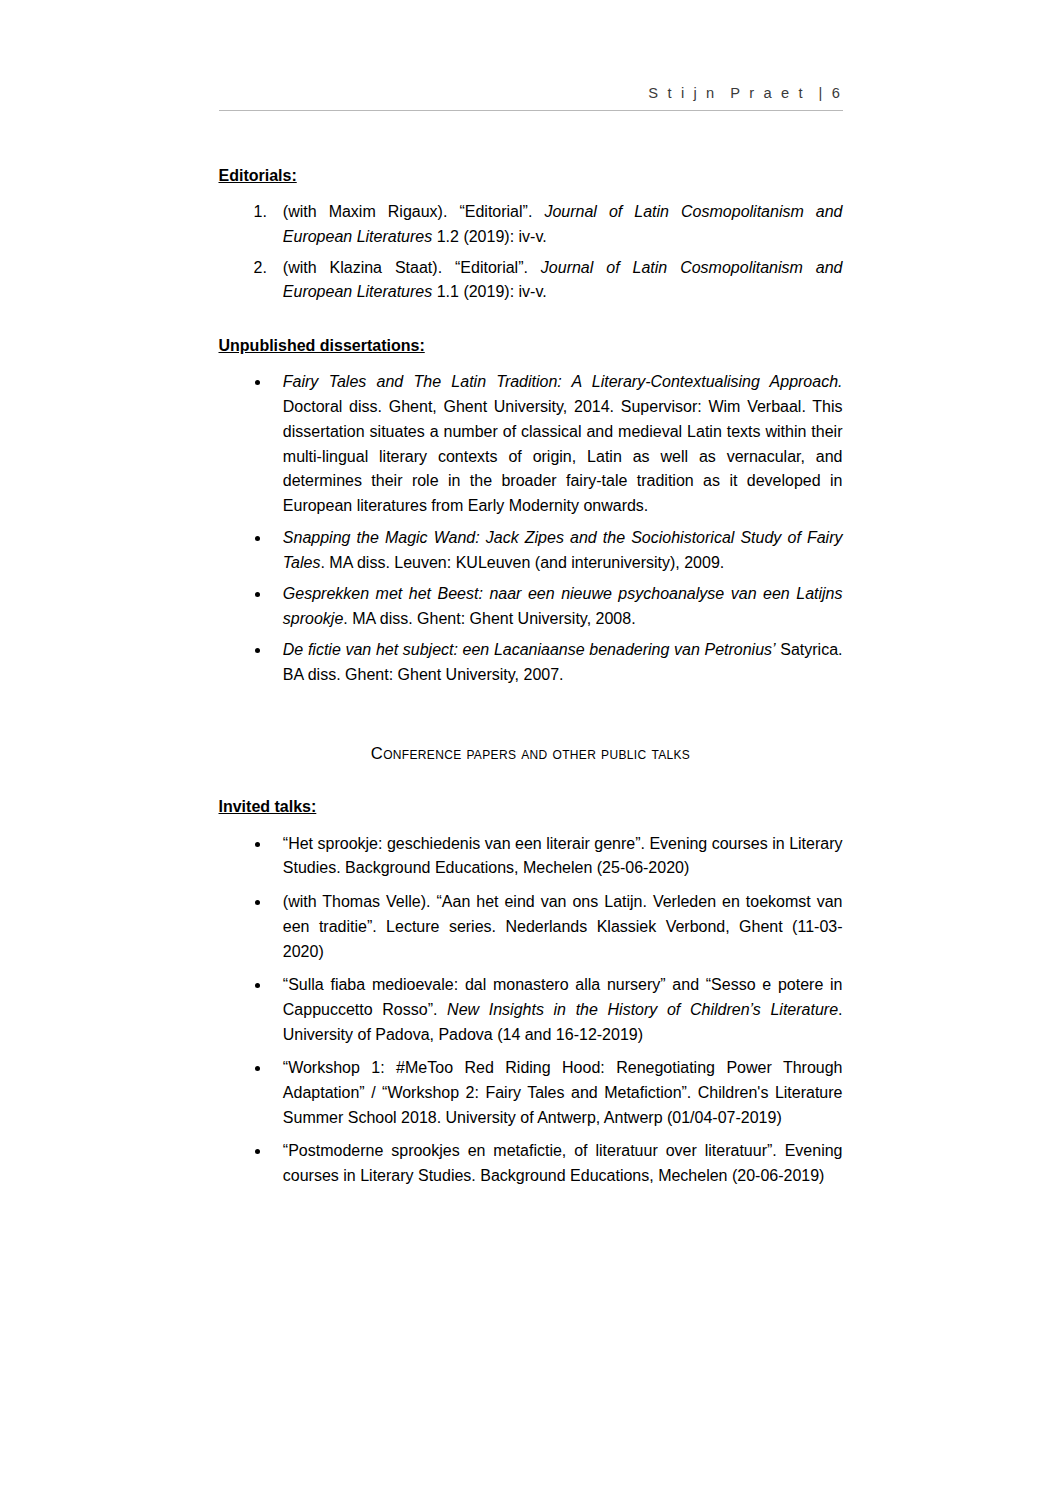S t i j n P r a e t | 6
Editorials:
(with Maxim Rigaux). “Editorial”. Journal of Latin Cosmopolitanism and European Literatures 1.2 (2019): iv-v.
(with Klazina Staat). “Editorial”. Journal of Latin Cosmopolitanism and European Literatures 1.1 (2019): iv-v.
Unpublished dissertations:
Fairy Tales and The Latin Tradition: A Literary-Contextualising Approach. Doctoral diss. Ghent, Ghent University, 2014. Supervisor: Wim Verbaal. This dissertation situates a number of classical and medieval Latin texts within their multi-lingual literary contexts of origin, Latin as well as vernacular, and determines their role in the broader fairy-tale tradition as it developed in European literatures from Early Modernity onwards.
Snapping the Magic Wand: Jack Zipes and the Sociohistorical Study of Fairy Tales. MA diss. Leuven: KULeuven (and interuniversity), 2009.
Gesprekken met het Beest: naar een nieuwe psychoanalyse van een Latijns sprookje. MA diss. Ghent: Ghent University, 2008.
De fictie van het subject: een Lacaniaanse benadering van Petronius’ Satyrica. BA diss. Ghent: Ghent University, 2007.
Conference papers and other public talks
Invited talks:
“Het sprookje: geschiedenis van een literair genre”. Evening courses in Literary Studies. Background Educations, Mechelen (25-06-2020)
(with Thomas Velle). “Aan het eind van ons Latijn. Verleden en toekomst van een traditie”. Lecture series. Nederlands Klassiek Verbond, Ghent (11-03-2020)
“Sulla fiaba medioevale: dal monastero alla nursery” and “Sesso e potere in Cappuccetto Rosso”. New Insights in the History of Children’s Literature. University of Padova, Padova (14 and 16-12-2019)
“Workshop 1: #MeToo Red Riding Hood: Renegotiating Power Through Adaptation” / “Workshop 2: Fairy Tales and Metafiction”. Children's Literature Summer School 2018. University of Antwerp, Antwerp (01/04-07-2019)
“Postmoderne sprookjes en metafictie, of literatuur over literatuur”. Evening courses in Literary Studies. Background Educations, Mechelen (20-06-2019)